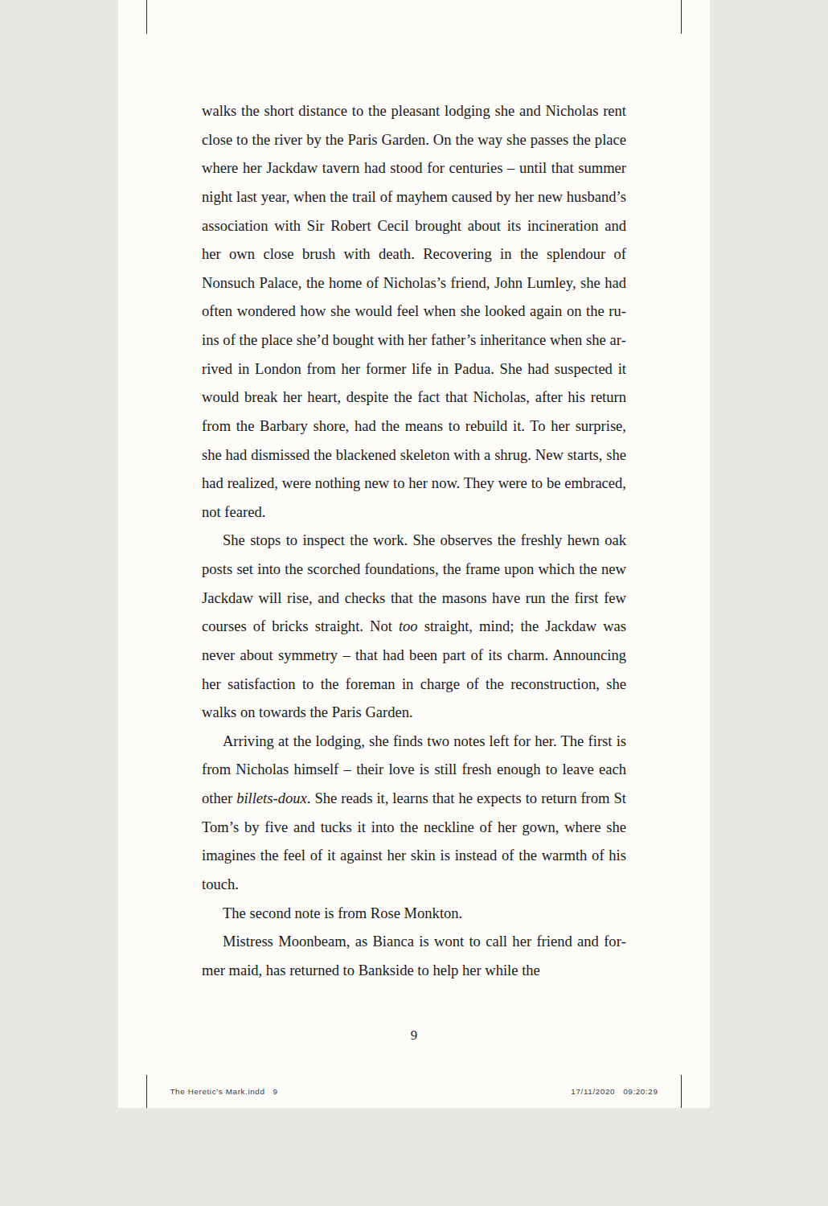walks the short distance to the pleasant lodging she and Nicholas rent close to the river by the Paris Garden. On the way she passes the place where her Jackdaw tavern had stood for centuries – until that summer night last year, when the trail of mayhem caused by her new husband’s association with Sir Robert Cecil brought about its incineration and her own close brush with death. Recovering in the splendour of Nonsuch Palace, the home of Nicholas’s friend, John Lumley, she had often wondered how she would feel when she looked again on the ruins of the place she’d bought with her father’s inheritance when she arrived in London from her former life in Padua. She had suspected it would break her heart, despite the fact that Nicholas, after his return from the Barbary shore, had the means to rebuild it. To her surprise, she had dismissed the blackened skeleton with a shrug. New starts, she had realized, were nothing new to her now. They were to be embraced, not feared.
She stops to inspect the work. She observes the freshly hewn oak posts set into the scorched foundations, the frame upon which the new Jackdaw will rise, and checks that the masons have run the first few courses of bricks straight. Not too straight, mind; the Jackdaw was never about symmetry – that had been part of its charm. Announcing her satisfaction to the foreman in charge of the reconstruction, she walks on towards the Paris Garden.
Arriving at the lodging, she finds two notes left for her. The first is from Nicholas himself – their love is still fresh enough to leave each other billets-doux. She reads it, learns that he expects to return from St Tom’s by five and tucks it into the neckline of her gown, where she imagines the feel of it against her skin is instead of the warmth of his touch.
The second note is from Rose Monkton.
Mistress Moonbeam, as Bianca is wont to call her friend and former maid, has returned to Bankside to help her while the
9
The Heretic’s Mark.indd 9 17/11/2020 09:20:29